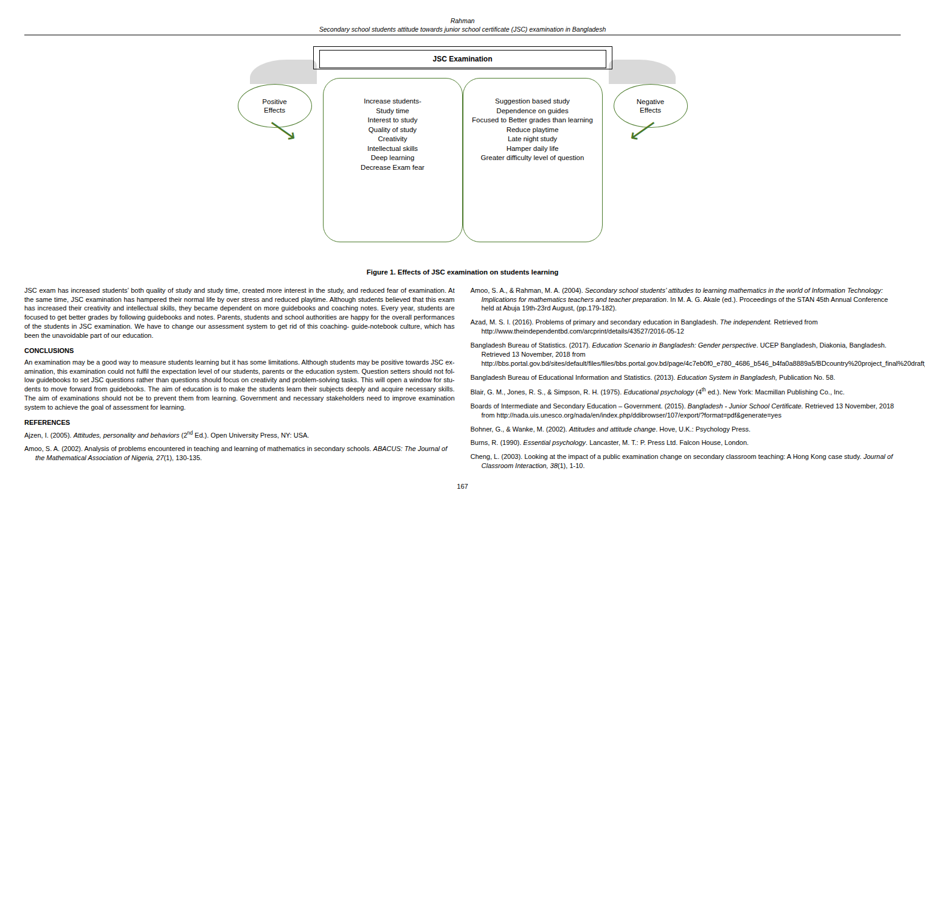Rahman
Secondary school students attitude towards junior school certificate (JSC) examination in Bangladesh
JSC Examination
Positive
Effects
Negative
Effects
⟶
⟶
Increase students-
Study time
Interest to study
Quality of study
Creativity
Intellectual skills
Deep learning
Decrease Exam fear
Suggestion based study
Dependence on guides
Focused to Better grades than learning
Reduce playtime
Late night study
Hamper daily life
Greater difficulty level of question
Figure 1. Effects of JSC examination on students learning
JSC exam has increased students’ both quality of study and study time, created more interest in the study, and reduced fear of examination. At the same time, JSC examination has hampered their normal life by over stress and reduced playtime. Although students believed that this exam has increased their creativity and intellectual skills, they became dependent on more guidebooks and coaching notes. Every year, students are focused to get better grades by following guidebooks and notes. Parents, students and school authorities are happy for the overall performances of the students in JSC examination. We have to change our assessment system to get rid of this coaching- guide-notebook culture, which has been the unavoidable part of our education.
Conclusions
An examination may be a good way to measure students learning but it has some limitations. Although students may be positive towards JSC examination, this examination could not fulfil the expectation level of our students, parents or the education system. Question setters should not follow guidebooks to set JSC questions rather than questions should focus on creativity and problem-solving tasks. This will open a window for students to move forward from guidebooks. The aim of education is to make the students learn their subjects deeply and acquire necessary skills. The aim of examinations should not be to prevent them from learning. Government and necessary stakeholders need to improve examination system to achieve the goal of assessment for learning.
References
Ajzen, I. (2005). Attitudes, personality and behaviors (2nd Ed.). Open University Press, NY: USA.
Amoo, S. A. (2002). Analysis of problems encountered in teaching and learning of mathematics in secondary schools. ABACUS: The Journal of the Mathematical Association of Nigeria, 27(1), 130-135.
Amoo, S. A., & Rahman, M. A. (2004). Secondary school students’ attitudes to learning mathematics in the world of Information Technology: Implications for mathematics teachers and teacher preparation. In M. A. G. Akale (ed.). Proceedings of the STAN 45th Annual Conference held at Abuja 19th-23rd August, (pp.179-182).
Azad, M. S. I. (2016). Problems of primary and secondary education in Bangladesh. The independent. Retrieved from http://www.theindependentbd.com/arcprint/details/43527/2016-05-12
Bangladesh Bureau of Statistics. (2017). Education Scenario in Bangladesh: Gender perspective. UCEP Bangladesh, Diakonia, Bangladesh. Retrieved 13 November, 2018 from http://bbs.portal.gov.bd/sites/default/files/files/bbs.portal.gov.bd/page/4c7eb0f0_e780_4686_b546_b4fa0a8889a5/BDcountry%20project_final%20draft_010317.pdf
Bangladesh Bureau of Educational Information and Statistics. (2013). Education System in Bangladesh, Publication No. 58.
Blair, G. M., Jones, R. S., & Simpson, R. H. (1975). Educational psychology (4th ed.). New York: Macmillan Publishing Co., Inc.
Boards of Intermediate and Secondary Education – Government. (2015). Bangladesh - Junior School Certificate. Retrieved 13 November, 2018 from http://nada.uis.unesco.org/nada/en/index.php/ddibrowser/107/export/?format=pdf&generate=yes
Bohner, G., & Wanke, M. (2002). Attitudes and attitude change. Hove, U.K.: Psychology Press.
Burns, R. (1990). Essential psychology. Lancaster, M. T.: P. Press Ltd. Falcon House, London.
Cheng, L. (2003). Looking at the impact of a public examination change on secondary classroom teaching: A Hong Kong case study. Journal of Classroom Interaction, 38(1), 1-10.
167